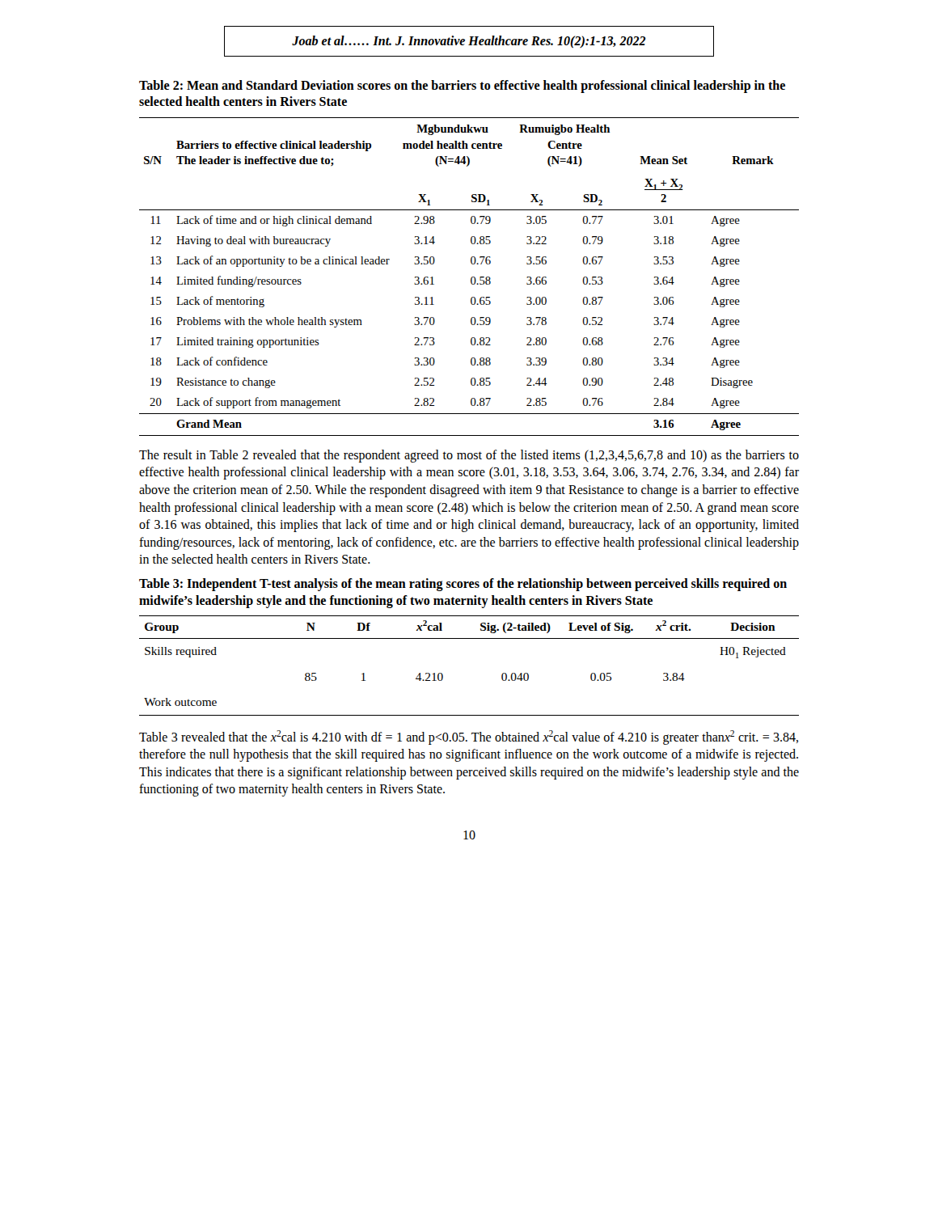Joab et al…… Int. J. Innovative Healthcare Res. 10(2):1-13, 2022
Table 2: Mean and Standard Deviation scores on the barriers to effective health professional clinical leadership in the selected health centers in Rivers State
| S/N | Barriers to effective clinical leadership The leader is ineffective due to; | Mgbundukwu model health centre (N=44) | Rumuigbo Health Centre (N=41) | Mean Set | Remark |
| --- | --- | --- | --- | --- | --- |
| | | X 1 | SD 1 | X 2 | SD 2 | X 1 + X 2 2 | |
| 11 | Lack of time and or high clinical demand | 2.98 | 0.79 | 3.05 | 0.77 | 3.01 | Agree |
| 12 | Having to deal with bureaucracy | 3.14 | 0.85 | 3.22 | 0.79 | 3.18 | Agree |
| 13 | Lack of an opportunity to be a clinical leader | 3.50 | 0.76 | 3.56 | 0.67 | 3.53 | Agree |
| 14 | Limited funding/resources | 3.61 | 0.58 | 3.66 | 0.53 | 3.64 | Agree |
| 15 | Lack of mentoring | 3.11 | 0.65 | 3.00 | 0.87 | 3.06 | Agree |
| 16 | Problems with the whole health system | 3.70 | 0.59 | 3.78 | 0.52 | 3.74 | Agree |
| 17 | Limited training opportunities | 2.73 | 0.82 | 2.80 | 0.68 | 2.76 | Agree |
| 18 | Lack of confidence | 3.30 | 0.88 | 3.39 | 0.80 | 3.34 | Agree |
| 19 | Resistance to change | 2.52 | 0.85 | 2.44 | 0.90 | 2.48 | Disagree |
| 20 | Lack of support from management | 2.82 | 0.87 | 2.85 | 0.76 | 2.84 | Agree |
| | Grand Mean | | | | | 3.16 | Agree |
The result in Table 2 revealed that the respondent agreed to most of the listed items (1,2,3,4,5,6,7,8 and 10) as the barriers to effective health professional clinical leadership with a mean score (3.01, 3.18, 3.53, 3.64, 3.06, 3.74, 2.76, 3.34, and 2.84) far above the criterion mean of 2.50. While the respondent disagreed with item 9 that Resistance to change is a barrier to effective health professional clinical leadership with a mean score (2.48) which is below the criterion mean of 2.50. A grand mean score of 3.16 was obtained, this implies that lack of time and or high clinical demand, bureaucracy, lack of an opportunity, limited funding/resources, lack of mentoring, lack of confidence, etc. are the barriers to effective health professional clinical leadership in the selected health centers in Rivers State.
Table 3: Independent T-test analysis of the mean rating scores of the relationship between perceived skills required on midwife’s leadership style and the functioning of two maternity health centers in Rivers State
| Group | N | Df | x 2 cal | Sig. (2-tailed) | Level of Sig. | x 2 crit. | Decision |
| --- | --- | --- | --- | --- | --- | --- | --- |
| Skills required | | | | | | | H0 1 Rejected |
| | 85 | 1 | 4.210 | 0.040 | 0.05 | 3.84 | |
| Work outcome | | | | | | | |
Table 3 revealed that the x2cal is 4.210 with df = 1 and p<0.05. The obtained x2cal value of 4.210 is greater thanx2 crit. = 3.84, therefore the null hypothesis that the skill required has no significant influence on the work outcome of a midwife is rejected. This indicates that there is a significant relationship between perceived skills required on the midwife’s leadership style and the functioning of two maternity health centers in Rivers State.
10